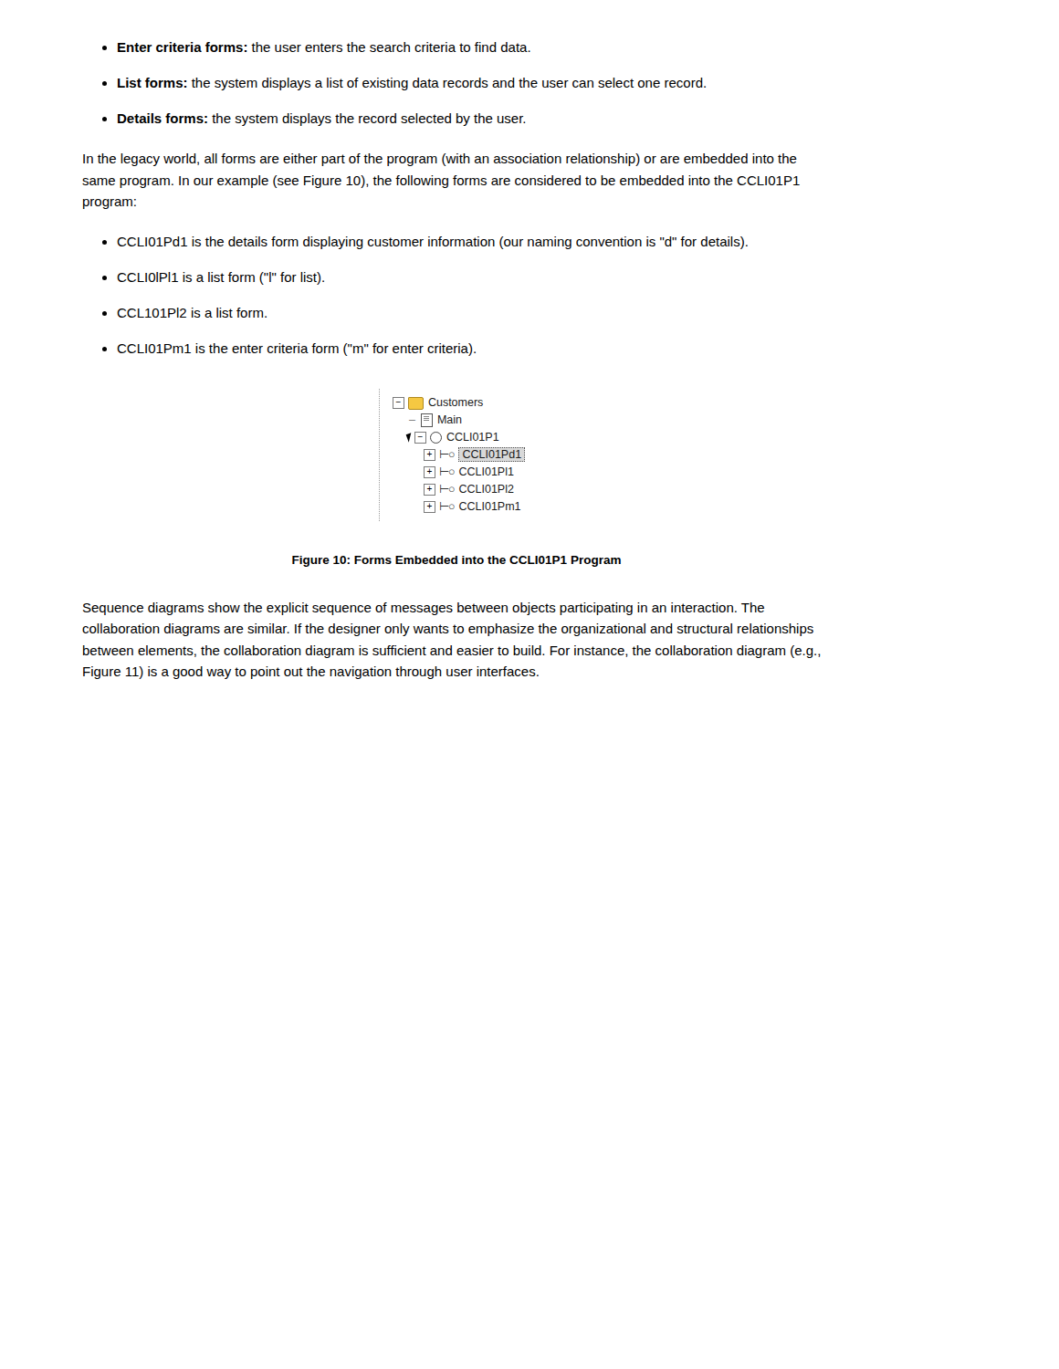Enter criteria forms: the user enters the search criteria to find data.
List forms: the system displays a list of existing data records and the user can select one record.
Details forms: the system displays the record selected by the user.
In the legacy world, all forms are either part of the program (with an association relationship) or are embedded into the same program. In our example (see Figure 10), the following forms are considered to be embedded into the CCLI01P1 program:
CCLI01Pd1 is the details form displaying customer information (our naming convention is "d" for details).
CCLI0lPl1 is a list form ("l" for list).
CCL101Pl2 is a list form.
CCLI01Pm1 is the enter criteria form ("m" for enter criteria).
− Customers
– Main
− CCLI01P1
+⊢○CCLI01Pd1
+⊢○CCLI01Pl1
+⊢○CCLI01Pl2
+⊢○CCLI01Pm1
Figure 10: Forms Embedded into the CCLI01P1 Program
Sequence diagrams show the explicit sequence of messages between objects participating in an interaction. The collaboration diagrams are similar. If the designer only wants to emphasize the organizational and structural relationships between elements, the collaboration diagram is sufficient and easier to build. For instance, the collaboration diagram (e.g., Figure 11) is a good way to point out the navigation through user interfaces.